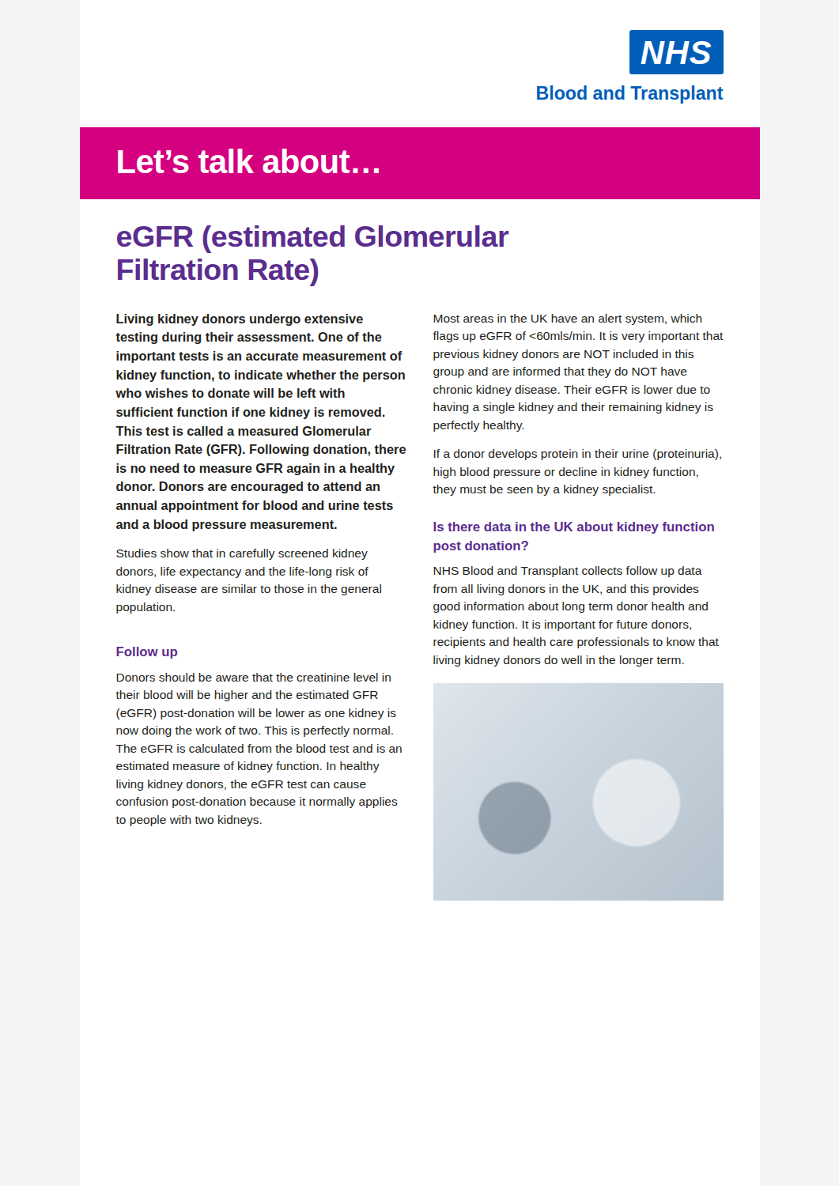NHS Blood and Transplant
Let’s talk about…
eGFR (estimated Glomerular
Filtration Rate)
Living kidney donors undergo extensive testing during their assessment. One of the important tests is an accurate measurement of kidney function, to indicate whether the person who wishes to donate will be left with sufficient function if one kidney is removed. This test is called a measured Glomerular Filtration Rate (GFR). Following donation, there is no need to measure GFR again in a healthy donor. Donors are encouraged to attend an annual appointment for blood and urine tests and a blood pressure measurement.
Studies show that in carefully screened kidney donors, life expectancy and the life-long risk of kidney disease are similar to those in the general population.
Follow up
Donors should be aware that the creatinine level in their blood will be higher and the estimated GFR (eGFR) post-donation will be lower as one kidney is now doing the work of two. This is perfectly normal. The eGFR is calculated from the blood test and is an estimated measure of kidney function. In healthy living kidney donors, the eGFR test can cause confusion post-donation because it normally applies to people with two kidneys.
Most areas in the UK have an alert system, which flags up eGFR of <60mls/min. It is very important that previous kidney donors are NOT included in this group and are informed that they do NOT have chronic kidney disease. Their eGFR is lower due to having a single kidney and their remaining kidney is perfectly healthy.
If a donor develops protein in their urine (proteinuria), high blood pressure or decline in kidney function, they must be seen by a kidney specialist.
Is there data in the UK about kidney function post donation?
NHS Blood and Transplant collects follow up data from all living donors in the UK, and this provides good information about long term donor health and kidney function. It is important for future donors, recipients and health care professionals to know that living kidney donors do well in the longer term.